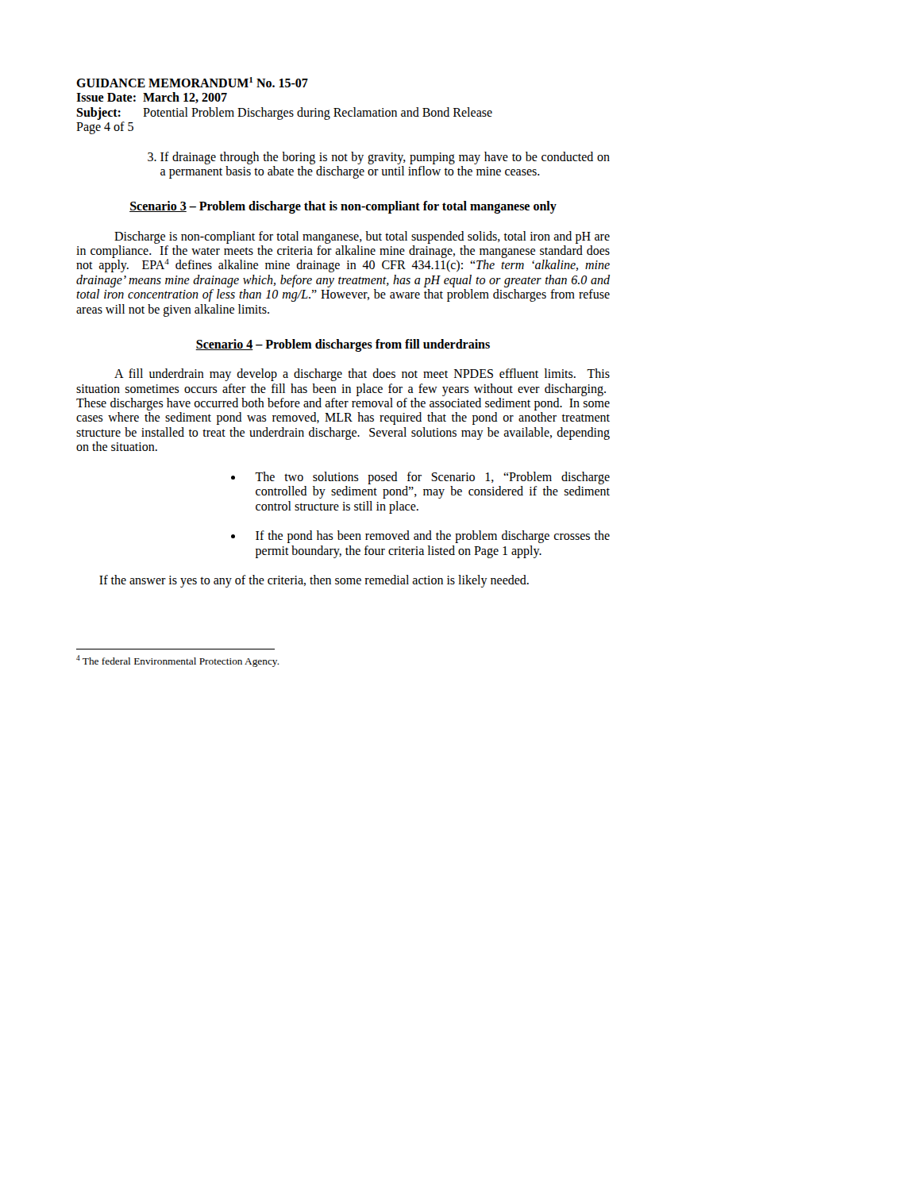GUIDANCE MEMORANDUM1 No. 15-07
| Issue Date: | March 12, 2007 |
| Subject: | Potential Problem Discharges during Reclamation and Bond Release |
Page 4 of 5
If drainage through the boring is not by gravity, pumping may have to be conducted on a permanent basis to abate the discharge or until inflow to the mine ceases.
Scenario 3 – Problem discharge that is non-compliant for total manganese only
Discharge is non-compliant for total manganese, but total suspended solids, total iron and pH are in compliance. If the water meets the criteria for alkaline mine drainage, the manganese standard does not apply. EPA4 defines alkaline mine drainage in 40 CFR 434.11(c): “The term ‘alkaline, mine drainage’ means mine drainage which, before any treatment, has a pH equal to or greater than 6.0 and total iron concentration of less than 10 mg/L.” However, be aware that problem discharges from refuse areas will not be given alkaline limits.
Scenario 4 – Problem discharges from fill underdrains
A fill underdrain may develop a discharge that does not meet NPDES effluent limits. This situation sometimes occurs after the fill has been in place for a few years without ever discharging. These discharges have occurred both before and after removal of the associated sediment pond. In some cases where the sediment pond was removed, MLR has required that the pond or another treatment structure be installed to treat the underdrain discharge. Several solutions may be available, depending on the situation.
The two solutions posed for Scenario 1, “Problem discharge controlled by sediment pond”, may be considered if the sediment control structure is still in place.
If the pond has been removed and the problem discharge crosses the permit boundary, the four criteria listed on Page 1 apply.
If the answer is yes to any of the criteria, then some remedial action is likely needed.
4 The federal Environmental Protection Agency.